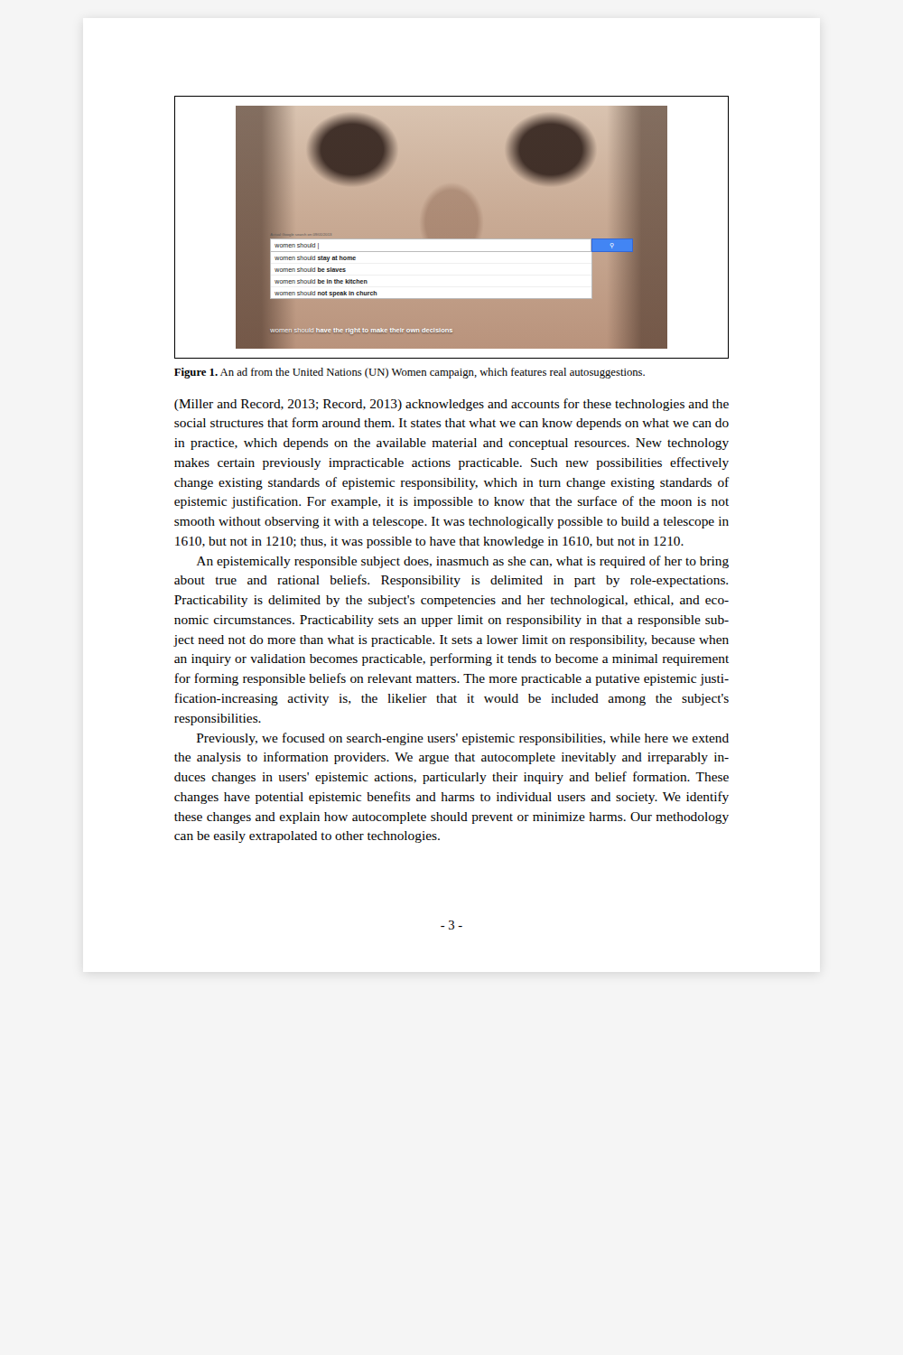Actual Google search on 09/01/2013
women should |
⚲
women should stay at home
women should be slaves
women should be in the kitchen
women should not speak in church
women should have the right to make their own decisions
Figure 1. An ad from the United Nations (UN) Women campaign, which features real autosuggestions.
(Miller and Record, 2013; Record, 2013) acknowledges and accounts for these technologies and the social structures that form around them. It states that what we can know depends on what we can do in practice, which depends on the available material and conceptual resources. New technology makes certain previously impracticable actions practicable. Such new possibilities effectively change existing standards of epistemic responsibility, which in turn change existing standards of epistemic justification. For example, it is impossible to know that the surface of the moon is not smooth without observing it with a telescope. It was technologically possible to build a telescope in 1610, but not in 1210; thus, it was possible to have that knowledge in 1610, but not in 1210.
An epistemically responsible subject does, inasmuch as she can, what is required of her to bring about true and rational beliefs. Responsibility is delimited in part by role-expectations. Practicability is delimited by the subject's competencies and her technological, ethical, and economic circumstances. Practicability sets an upper limit on responsibility in that a responsible subject need not do more than what is practicable. It sets a lower limit on responsibility, because when an inquiry or validation becomes practicable, performing it tends to become a minimal requirement for forming responsible beliefs on relevant matters. The more practicable a putative epistemic justification-increasing activity is, the likelier that it would be included among the subject's responsibilities.
Previously, we focused on search-engine users' epistemic responsibilities, while here we extend the analysis to information providers. We argue that autocomplete inevitably and irreparably induces changes in users' epistemic actions, particularly their inquiry and belief formation. These changes have potential epistemic benefits and harms to individual users and society. We identify these changes and explain how autocomplete should prevent or minimize harms. Our methodology can be easily extrapolated to other technologies.
- 3 -